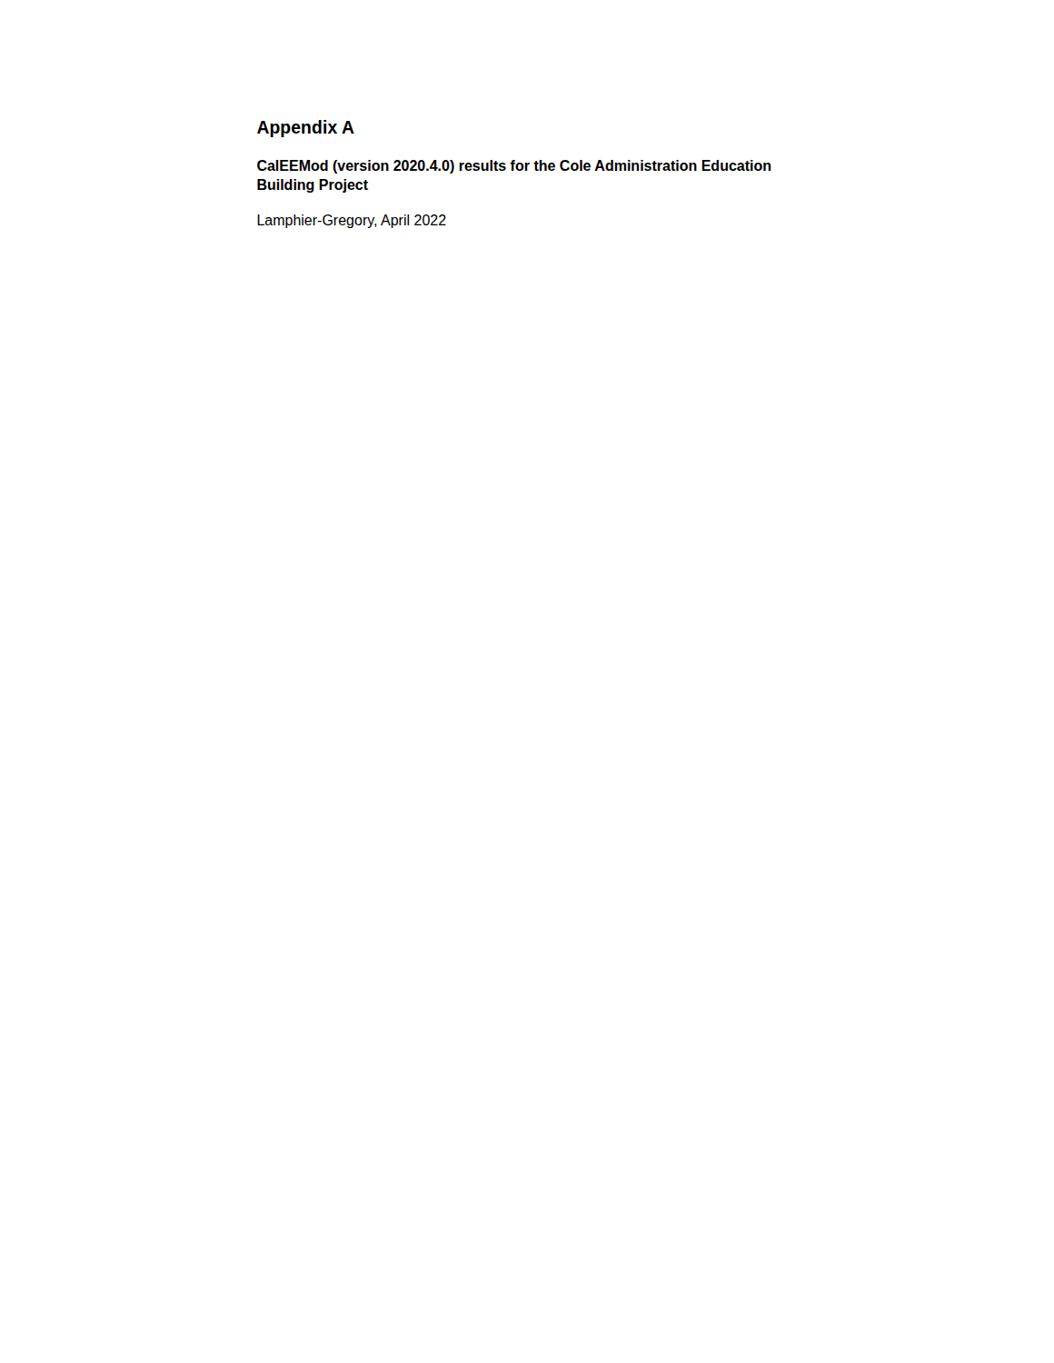Appendix A
CalEEMod (version 2020.4.0) results for the Cole Administration Education Building Project
Lamphier-Gregory, April 2022